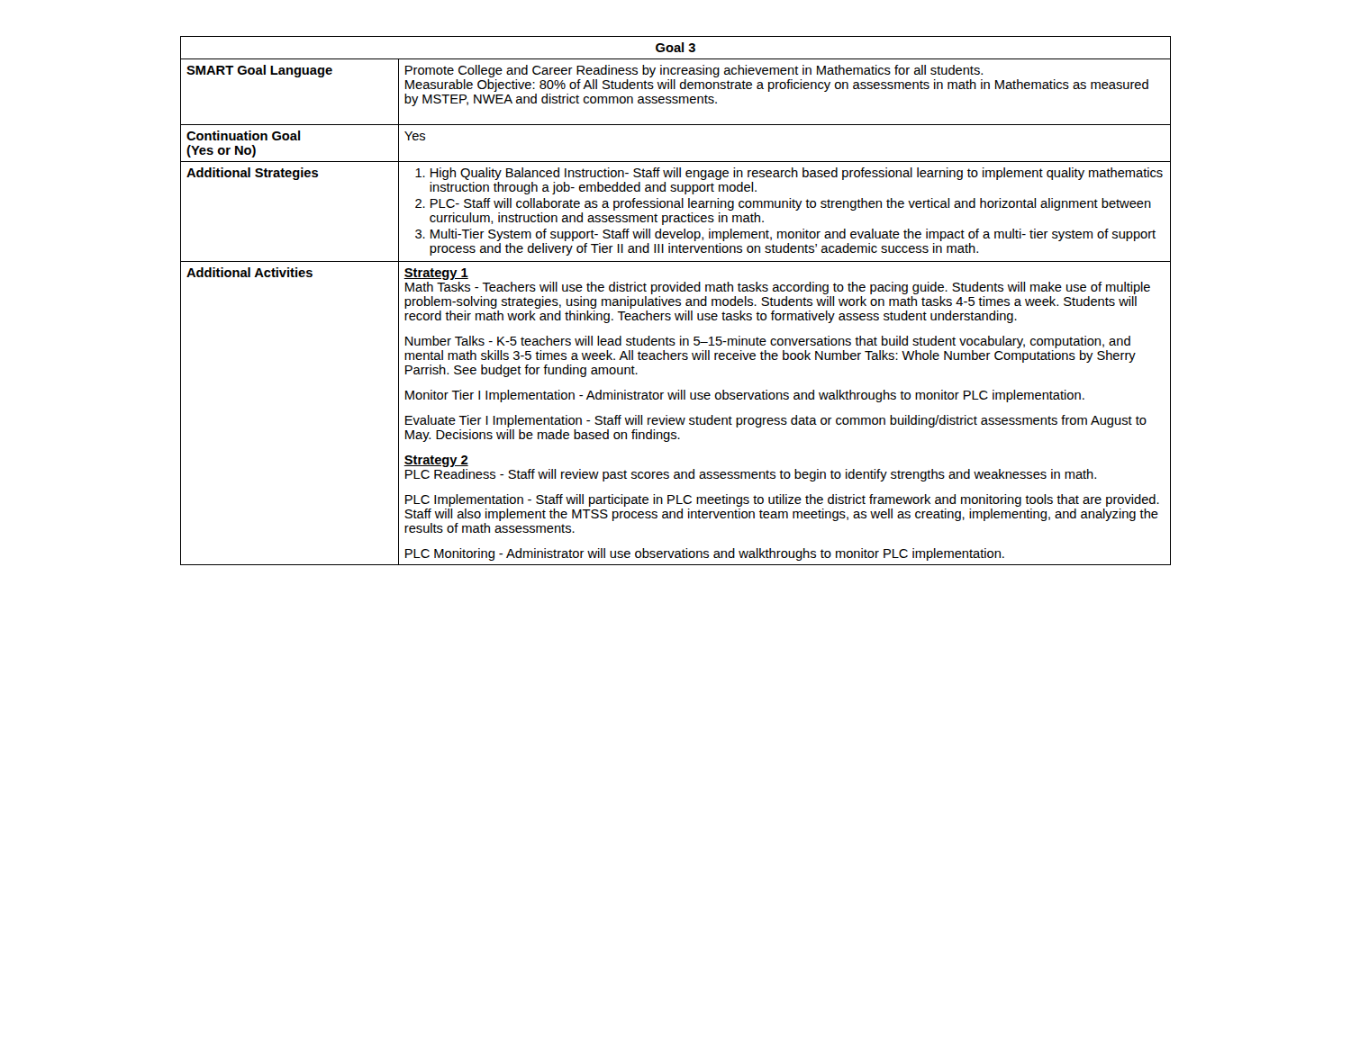| Goal 3 |
| --- |
| SMART Goal Language | Promote College and Career Readiness by increasing achievement in Mathematics for all students. Measurable Objective: 80% of All Students will demonstrate a proficiency on assessments in math in Mathematics as measured by MSTEP, NWEA and district common assessments. |
| Continuation Goal (Yes or No) | Yes |
| Additional Strategies | High Quality Balanced Instruction- Staff will engage in research based professional learning to implement quality mathematics instruction through a job- embedded and support model. PLC- Staff will collaborate as a professional learning community to strengthen the vertical and horizontal alignment between curriculum, instruction and assessment practices in math. Multi-Tier System of support- Staff will develop, implement, monitor and evaluate the impact of a multi- tier system of support process and the delivery of Tier II and III interventions on students’ academic success in math. |
| Additional Activities | Strategy 1 Math Tasks - Teachers will use the district provided math tasks according to the pacing guide. Students will make use of multiple problem-solving strategies, using manipulatives and models. Students will work on math tasks 4-5 times a week. Students will record their math work and thinking. Teachers will use tasks to formatively assess student understanding. Number Talks - K-5 teachers will lead students in 5–15-minute conversations that build student vocabulary, computation, and mental math skills 3-5 times a week. All teachers will receive the book Number Talks: Whole Number Computations by Sherry Parrish. See budget for funding amount. Monitor Tier I Implementation - Administrator will use observations and walkthroughs to monitor PLC implementation. Evaluate Tier I Implementation - Staff will review student progress data or common building/district assessments from August to May. Decisions will be made based on findings. Strategy 2 PLC Readiness - Staff will review past scores and assessments to begin to identify strengths and weaknesses in math. PLC Implementation - Staff will participate in PLC meetings to utilize the district framework and monitoring tools that are provided. Staff will also implement the MTSS process and intervention team meetings, as well as creating, implementing, and analyzing the results of math assessments. PLC Monitoring - Administrator will use observations and walkthroughs to monitor PLC implementation. |